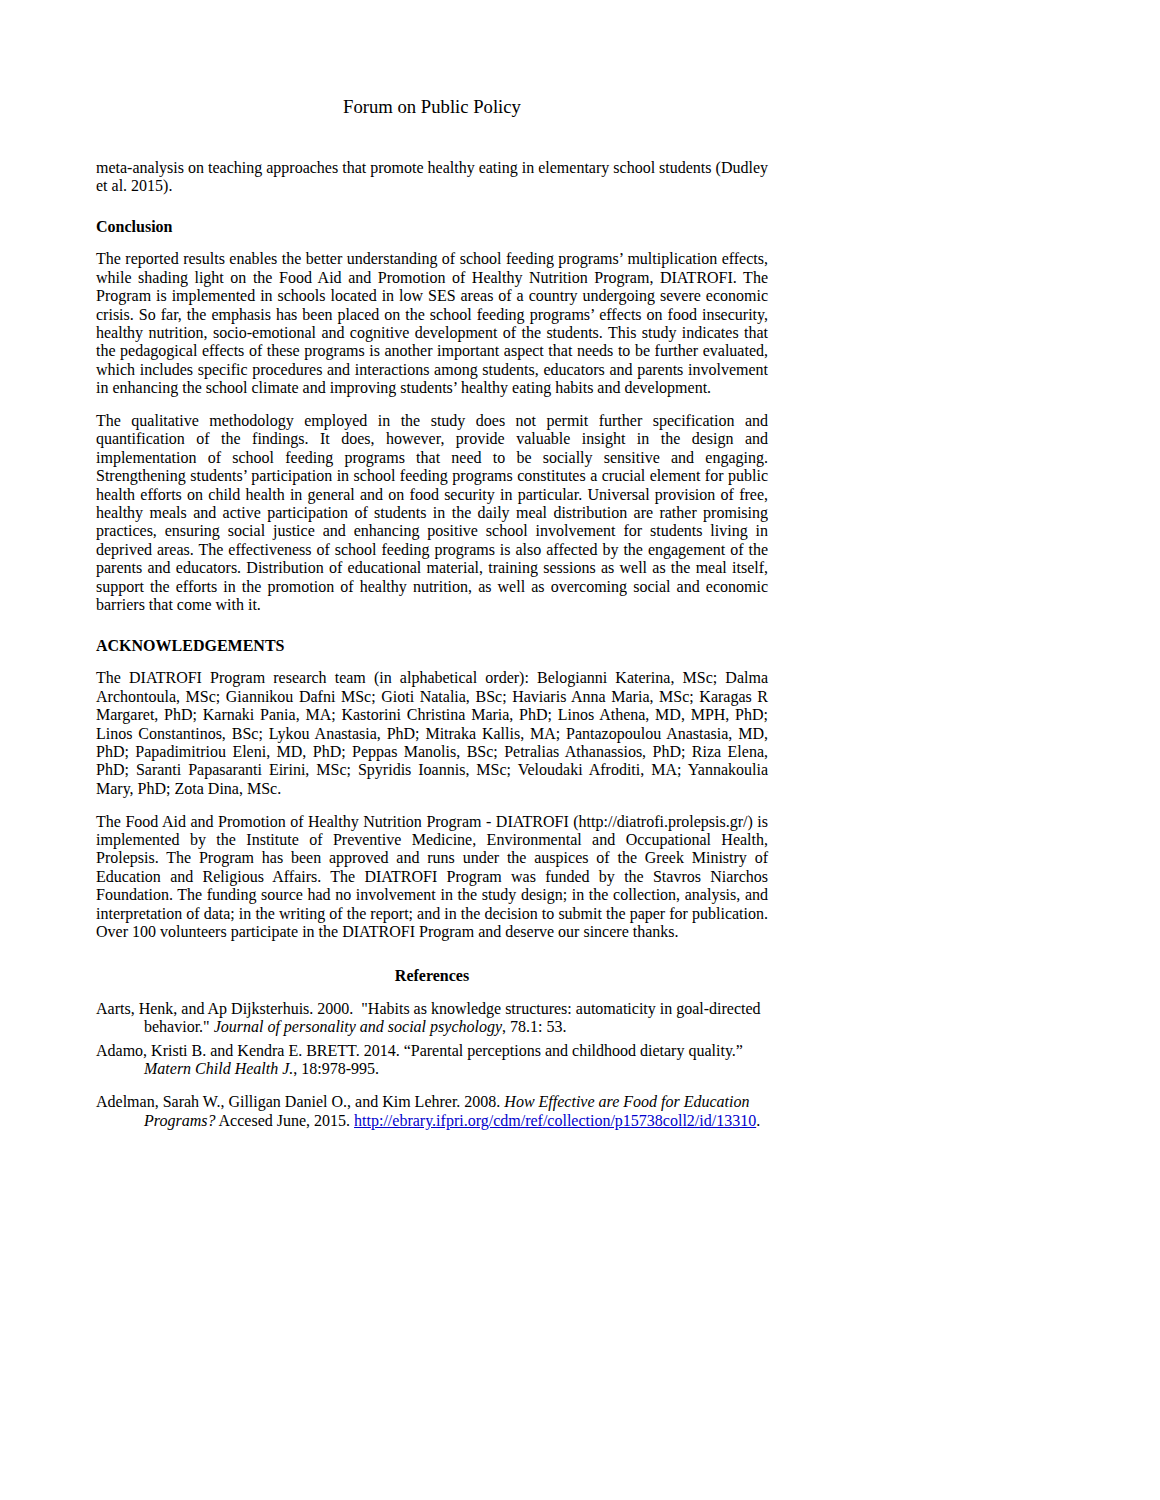Forum on Public Policy
meta-analysis on teaching approaches that promote healthy eating in elementary school students (Dudley et al. 2015).
Conclusion
The reported results enables the better understanding of school feeding programs’ multiplication effects, while shading light on the Food Aid and Promotion of Healthy Nutrition Program, DIATROFI. The Program is implemented in schools located in low SES areas of a country undergoing severe economic crisis. So far, the emphasis has been placed on the school feeding programs’ effects on food insecurity, healthy nutrition, socio-emotional and cognitive development of the students. This study indicates that the pedagogical effects of these programs is another important aspect that needs to be further evaluated, which includes specific procedures and interactions among students, educators and parents involvement in enhancing the school climate and improving students’ healthy eating habits and development.
The qualitative methodology employed in the study does not permit further specification and quantification of the findings. It does, however, provide valuable insight in the design and implementation of school feeding programs that need to be socially sensitive and engaging. Strengthening students’ participation in school feeding programs constitutes a crucial element for public health efforts on child health in general and on food security in particular. Universal provision of free, healthy meals and active participation of students in the daily meal distribution are rather promising practices, ensuring social justice and enhancing positive school involvement for students living in deprived areas. The effectiveness of school feeding programs is also affected by the engagement of the parents and educators. Distribution of educational material, training sessions as well as the meal itself, support the efforts in the promotion of healthy nutrition, as well as overcoming social and economic barriers that come with it.
ACKNOWLEDGEMENTS
The DIATROFI Program research team (in alphabetical order): Belogianni Katerina, MSc; Dalma Archontoula, MSc; Giannikou Dafni MSc; Gioti Natalia, BSc; Haviaris Anna Maria, MSc; Karagas R Margaret, PhD; Karnaki Pania, MA; Kastorini Christina Maria, PhD; Linos Athena, MD, MPH, PhD; Linos Constantinos, BSc; Lykou Anastasia, PhD; Mitraka Kallis, MA; Pantazopoulou Anastasia, MD, PhD; Papadimitriou Eleni, MD, PhD; Peppas Manolis, BSc; Petralias Athanassios, PhD; Riza Elena, PhD; Saranti Papasaranti Eirini, MSc; Spyridis Ioannis, MSc; Veloudaki Afroditi, MA; Yannakoulia Mary, PhD; Zota Dina, MSc.
The Food Aid and Promotion of Healthy Nutrition Program - DIATROFI (http://diatrofi.prolepsis.gr/) is implemented by the Institute of Preventive Medicine, Environmental and Occupational Health, Prolepsis. The Program has been approved and runs under the auspices of the Greek Ministry of Education and Religious Affairs. The DIATROFI Program was funded by the Stavros Niarchos Foundation. The funding source had no involvement in the study design; in the collection, analysis, and interpretation of data; in the writing of the report; and in the decision to submit the paper for publication. Over 100 volunteers participate in the DIATROFI Program and deserve our sincere thanks.
References
Aarts, Henk, and Ap Dijksterhuis. 2000. "Habits as knowledge structures: automaticity in goal-directed behavior." Journal of personality and social psychology, 78.1: 53.
Adamo, Kristi B. and Kendra E. BRETT. 2014. “Parental perceptions and childhood dietary quality.” Matern Child Health J., 18:978-995.
Adelman, Sarah W., Gilligan Daniel O., and Kim Lehrer. 2008. How Effective are Food for Education Programs? Accesed June, 2015. http://ebrary.ifpri.org/cdm/ref/collection/p15738coll2/id/13310.